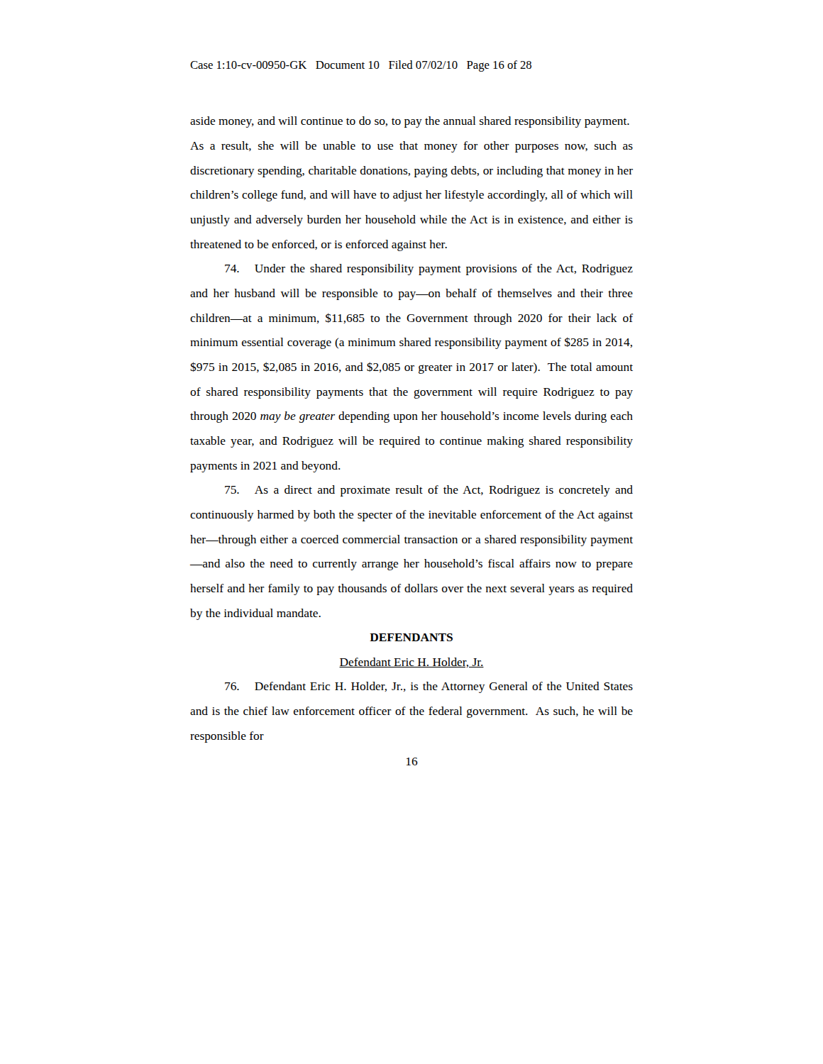Case 1:10-cv-00950-GK Document 10 Filed 07/02/10 Page 16 of 28
aside money, and will continue to do so, to pay the annual shared responsibility payment. As a result, she will be unable to use that money for other purposes now, such as discretionary spending, charitable donations, paying debts, or including that money in her children’s college fund, and will have to adjust her lifestyle accordingly, all of which will unjustly and adversely burden her household while the Act is in existence, and either is threatened to be enforced, or is enforced against her.
74. Under the shared responsibility payment provisions of the Act, Rodriguez and her husband will be responsible to pay—on behalf of themselves and their three children—at a minimum, $11,685 to the Government through 2020 for their lack of minimum essential coverage (a minimum shared responsibility payment of $285 in 2014, $975 in 2015, $2,085 in 2016, and $2,085 or greater in 2017 or later). The total amount of shared responsibility payments that the government will require Rodriguez to pay through 2020 may be greater depending upon her household’s income levels during each taxable year, and Rodriguez will be required to continue making shared responsibility payments in 2021 and beyond.
75. As a direct and proximate result of the Act, Rodriguez is concretely and continuously harmed by both the specter of the inevitable enforcement of the Act against her—through either a coerced commercial transaction or a shared responsibility payment—and also the need to currently arrange her household’s fiscal affairs now to prepare herself and her family to pay thousands of dollars over the next several years as required by the individual mandate.
DEFENDANTS
Defendant Eric H. Holder, Jr.
76. Defendant Eric H. Holder, Jr., is the Attorney General of the United States and is the chief law enforcement officer of the federal government. As such, he will be responsible for
16